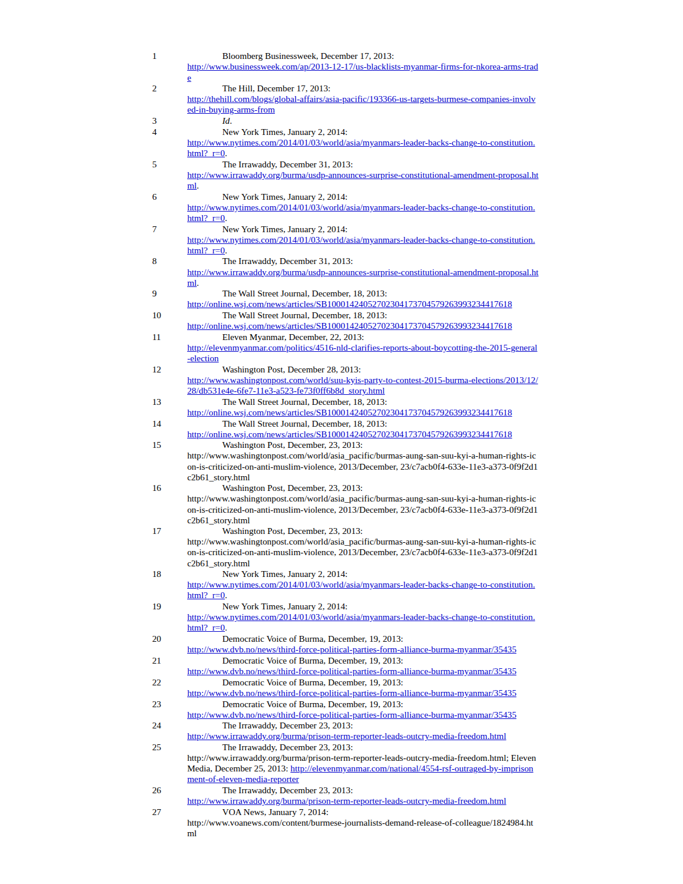| 1 | Bloomberg Businessweek, December 17, 2013: http://www.businessweek.com/ap/2013-12-17/us-blacklists-myanmar-firms-for-nkorea-arms-trade |
| 2 | The Hill, December 17, 2013: http://thehill.com/blogs/global-affairs/asia-pacific/193366-us-targets-burmese-companies-involved-in-buying-arms-from |
| 3 | Id . |
| 4 | New York Times, January 2, 2014: http://www.nytimes.com/2014/01/03/world/asia/myanmars-leader-backs-change-to-constitution.html?_r=0 . |
| 5 | The Irrawaddy, December 31, 2013: http://www.irrawaddy.org/burma/usdp-announces-surprise-constitutional-amendment-proposal.html . |
| 6 | New York Times, January 2, 2014: http://www.nytimes.com/2014/01/03/world/asia/myanmars-leader-backs-change-to-constitution.html?_r=0 . |
| 7 | New York Times, January 2, 2014: http://www.nytimes.com/2014/01/03/world/asia/myanmars-leader-backs-change-to-constitution.html?_r=0 . |
| 8 | The Irrawaddy, December 31, 2013: http://www.irrawaddy.org/burma/usdp-announces-surprise-constitutional-amendment-proposal.html . |
| 9 | The Wall Street Journal, December, 18, 2013: http://online.wsj.com/news/articles/SB10001424052702304173704579263993234417618 |
| 10 | The Wall Street Journal, December, 18, 2013: http://online.wsj.com/news/articles/SB10001424052702304173704579263993234417618 |
| 11 | Eleven Myanmar, December, 22, 2013: http://elevenmyanmar.com/politics/4516-nld-clarifies-reports-about-boycotting-the-2015-general-election |
| 12 | Washington Post, December 28, 2013: http://www.washingtonpost.com/world/suu-kyis-party-to-contest-2015-burma-elections/2013/12/28/db531e4e-6fe7-11e3-a523-fe73f0ff6b8d_story.html |
| 13 | The Wall Street Journal, December, 18, 2013: http://online.wsj.com/news/articles/SB10001424052702304173704579263993234417618 |
| 14 | The Wall Street Journal, December, 18, 2013: http://online.wsj.com/news/articles/SB10001424052702304173704579263993234417618 |
| 15 | Washington Post, December, 23, 2013: http://www.washingtonpost.com/world/asia_pacific/burmas-aung-san-suu-kyi-a-human-rights-icon-is-criticized-on-anti-muslim-violence, 2013/December, 23/c7acb0f4-633e-11e3-a373-0f9f2d1c2b61_story.html |
| 16 | Washington Post, December, 23, 2013: http://www.washingtonpost.com/world/asia_pacific/burmas-aung-san-suu-kyi-a-human-rights-icon-is-criticized-on-anti-muslim-violence, 2013/December, 23/c7acb0f4-633e-11e3-a373-0f9f2d1c2b61_story.html |
| 17 | Washington Post, December, 23, 2013: http://www.washingtonpost.com/world/asia_pacific/burmas-aung-san-suu-kyi-a-human-rights-icon-is-criticized-on-anti-muslim-violence, 2013/December, 23/c7acb0f4-633e-11e3-a373-0f9f2d1c2b61_story.html |
| 18 | New York Times, January 2, 2014: http://www.nytimes.com/2014/01/03/world/asia/myanmars-leader-backs-change-to-constitution.html?_r=0 . |
| 19 | New York Times, January 2, 2014: http://www.nytimes.com/2014/01/03/world/asia/myanmars-leader-backs-change-to-constitution.html?_r=0 . |
| 20 | Democratic Voice of Burma, December, 19, 2013: http://www.dvb.no/news/third-force-political-parties-form-alliance-burma-myanmar/35435 |
| 21 | Democratic Voice of Burma, December, 19, 2013: http://www.dvb.no/news/third-force-political-parties-form-alliance-burma-myanmar/35435 |
| 22 | Democratic Voice of Burma, December, 19, 2013: http://www.dvb.no/news/third-force-political-parties-form-alliance-burma-myanmar/35435 |
| 23 | Democratic Voice of Burma, December, 19, 2013: http://www.dvb.no/news/third-force-political-parties-form-alliance-burma-myanmar/35435 |
| 24 | The Irrawaddy, December 23, 2013: http://www.irrawaddy.org/burma/prison-term-reporter-leads-outcry-media-freedom.html |
| 25 | The Irrawaddy, December 23, 2013: http://www.irrawaddy.org/burma/prison-term-reporter-leads-outcry-media-freedom.html ; Eleven Media, December 25, 2013: http://elevenmyanmar.com/national/4554-rsf-outraged-by-imprisonment-of-eleven-media-reporter |
| 26 | The Irrawaddy, December 23, 2013: http://www.irrawaddy.org/burma/prison-term-reporter-leads-outcry-media-freedom.html |
| 27 | VOA News, January 7, 2014: http://www.voanews.com/content/burmese-journalists-demand-release-of-colleague/1824984.html |